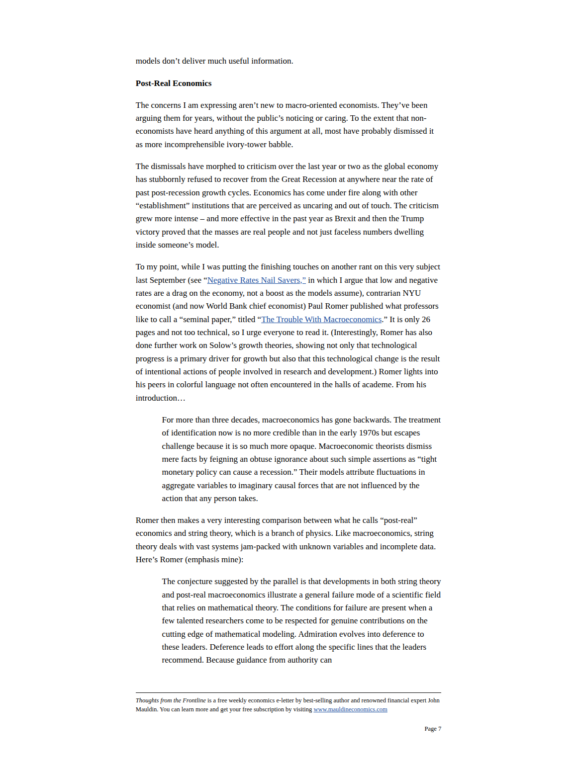models don’t deliver much useful information.
Post-Real Economics
The concerns I am expressing aren’t new to macro-oriented economists. They’ve been arguing them for years, without the public’s noticing or caring. To the extent that non-economists have heard anything of this argument at all, most have probably dismissed it as more incomprehensible ivory-tower babble.
The dismissals have morphed to criticism over the last year or two as the global economy has stubbornly refused to recover from the Great Recession at anywhere near the rate of past post-recession growth cycles. Economics has come under fire along with other “establishment” institutions that are perceived as uncaring and out of touch. The criticism grew more intense – and more effective in the past year as Brexit and then the Trump victory proved that the masses are real people and not just faceless numbers dwelling inside someone’s model.
To my point, while I was putting the finishing touches on another rant on this very subject last September (see “Negative Rates Nail Savers,” in which I argue that low and negative rates are a drag on the economy, not a boost as the models assume), contrarian NYU economist (and now World Bank chief economist) Paul Romer published what professors like to call a “seminal paper,” titled “The Trouble With Macroeconomics.” It is only 26 pages and not too technical, so I urge everyone to read it. (Interestingly, Romer has also done further work on Solow’s growth theories, showing not only that technological progress is a primary driver for growth but also that this technological change is the result of intentional actions of people involved in research and development.) Romer lights into his peers in colorful language not often encountered in the halls of academe. From his introduction…
For more than three decades, macroeconomics has gone backwards. The treatment of identification now is no more credible than in the early 1970s but escapes challenge because it is so much more opaque. Macroeconomic theorists dismiss mere facts by feigning an obtuse ignorance about such simple assertions as “tight monetary policy can cause a recession.” Their models attribute fluctuations in aggregate variables to imaginary causal forces that are not influenced by the action that any person takes.
Romer then makes a very interesting comparison between what he calls “post-real” economics and string theory, which is a branch of physics. Like macroeconomics, string theory deals with vast systems jam-packed with unknown variables and incomplete data. Here’s Romer (emphasis mine):
The conjecture suggested by the parallel is that developments in both string theory and post-real macroeconomics illustrate a general failure mode of a scientific field that relies on mathematical theory. The conditions for failure are present when a few talented researchers come to be respected for genuine contributions on the cutting edge of mathematical modeling. Admiration evolves into deference to these leaders. Deference leads to effort along the specific lines that the leaders recommend. Because guidance from authority can
Thoughts from the Frontline is a free weekly economics e-letter by best-selling author and renowned financial expert John Mauldin. You can learn more and get your free subscription by visiting www.mauldineconomics.com
Page 7